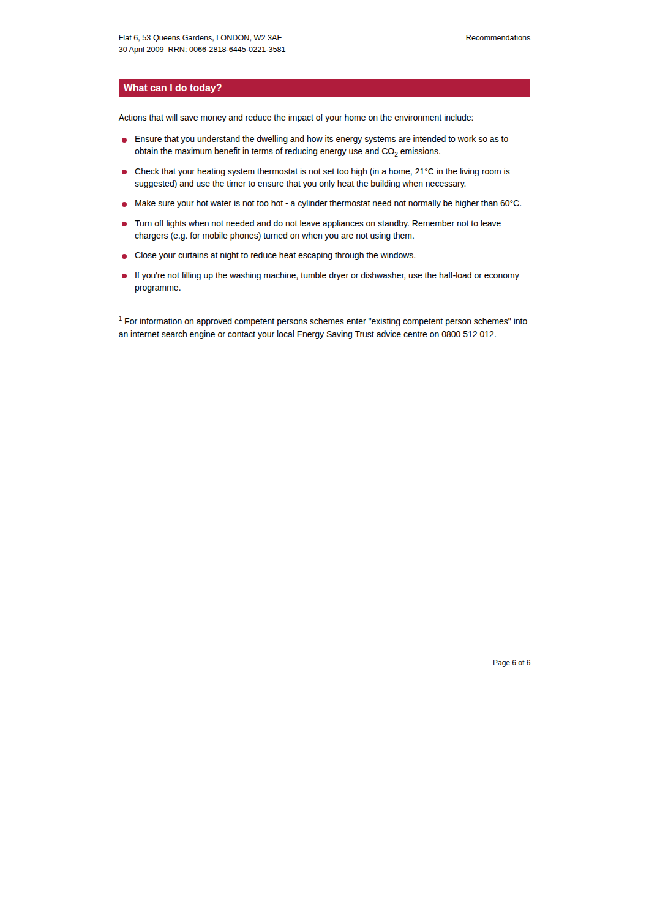Flat 6, 53 Queens Gardens, LONDON, W2 3AF
30 April 2009 RRN: 0066-2818-6445-0221-3581
Recommendations
What can I do today?
Actions that will save money and reduce the impact of your home on the environment include:
Ensure that you understand the dwelling and how its energy systems are intended to work so as to obtain the maximum benefit in terms of reducing energy use and CO2 emissions.
Check that your heating system thermostat is not set too high (in a home, 21°C in the living room is suggested) and use the timer to ensure that you only heat the building when necessary.
Make sure your hot water is not too hot - a cylinder thermostat need not normally be higher than 60°C.
Turn off lights when not needed and do not leave appliances on standby. Remember not to leave chargers (e.g. for mobile phones) turned on when you are not using them.
Close your curtains at night to reduce heat escaping through the windows.
If you're not filling up the washing machine, tumble dryer or dishwasher, use the half-load or economy programme.
1 For information on approved competent persons schemes enter "existing competent person schemes" into an internet search engine or contact your local Energy Saving Trust advice centre on 0800 512 012.
Page 6 of 6